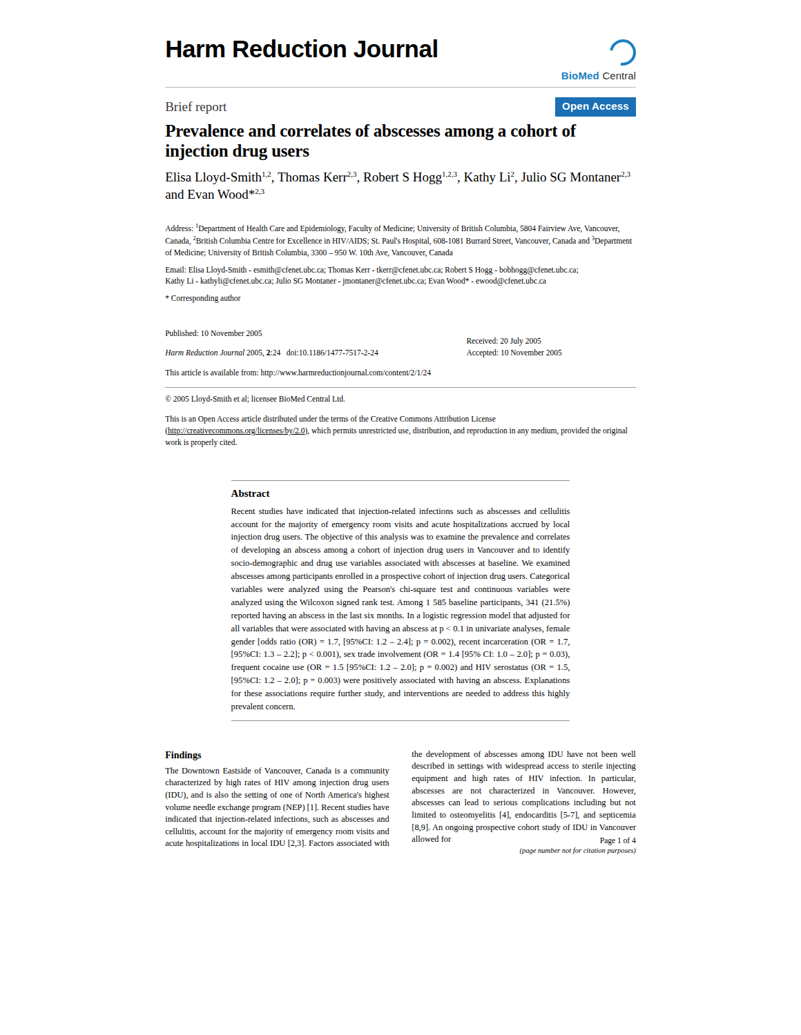Harm Reduction Journal
BioMed Central
Brief report
Open Access
Prevalence and correlates of abscesses among a cohort of injection drug users
Elisa Lloyd-Smith1,2, Thomas Kerr2,3, Robert S Hogg1,2,3, Kathy Li2, Julio SG Montaner2,3 and Evan Wood*2,3
Address: 1Department of Health Care and Epidemiology, Faculty of Medicine; University of British Columbia, 5804 Fairview Ave, Vancouver, Canada, 2British Columbia Centre for Excellence in HIV/AIDS; St. Paul's Hospital, 608-1081 Burrard Street, Vancouver, Canada and 3Department of Medicine; University of British Columbia, 3300 – 950 W. 10th Ave, Vancouver, Canada
Email: Elisa Lloyd-Smith - esmith@cfenet.ubc.ca; Thomas Kerr - tkerr@cfenet.ubc.ca; Robert S Hogg - bobhogg@cfenet.ubc.ca;
Kathy Li - kathyli@cfenet.ubc.ca; Julio SG Montaner - jmontaner@cfenet.ubc.ca; Evan Wood* - ewood@cfenet.ubc.ca
* Corresponding author
Published: 10 November 2005
Harm Reduction Journal 2005, 2:24 doi:10.1186/1477-7517-2-24
This article is available from: http://www.harmreductionjournal.com/content/2/1/24
Received: 20 July 2005
Accepted: 10 November 2005
© 2005 Lloyd-Smith et al; licensee BioMed Central Ltd.
This is an Open Access article distributed under the terms of the Creative Commons Attribution License (http://creativecommons.org/licenses/by/2.0), which permits unrestricted use, distribution, and reproduction in any medium, provided the original work is properly cited.
Abstract
Recent studies have indicated that injection-related infections such as abscesses and cellulitis account for the majority of emergency room visits and acute hospitalizations accrued by local injection drug users. The objective of this analysis was to examine the prevalence and correlates of developing an abscess among a cohort of injection drug users in Vancouver and to identify socio-demographic and drug use variables associated with abscesses at baseline. We examined abscesses among participants enrolled in a prospective cohort of injection drug users. Categorical variables were analyzed using the Pearson's chi-square test and continuous variables were analyzed using the Wilcoxon signed rank test. Among 1 585 baseline participants, 341 (21.5%) reported having an abscess in the last six months. In a logistic regression model that adjusted for all variables that were associated with having an abscess at p < 0.1 in univariate analyses, female gender [odds ratio (OR) = 1.7, [95%CI: 1.2 – 2.4]; p = 0.002), recent incarceration (OR = 1.7, [95%CI: 1.3 – 2.2]; p < 0.001), sex trade involvement (OR = 1.4 [95% CI: 1.0 – 2.0]; p = 0.03), frequent cocaine use (OR = 1.5 [95%CI: 1.2 – 2.0]; p = 0.002) and HIV serostatus (OR = 1.5, [95%CI: 1.2 – 2.0]; p = 0.003) were positively associated with having an abscess. Explanations for these associations require further study, and interventions are needed to address this highly prevalent concern.
Findings
The Downtown Eastside of Vancouver, Canada is a community characterized by high rates of HIV among injection drug users (IDU), and is also the setting of one of North America's highest volume needle exchange program (NEP) [1]. Recent studies have indicated that injection-related infections, such as abscesses and cellulitis, account for the majority of emergency room visits and acute hospitalizations in local IDU [2,3]. Factors associated with the development of abscesses among IDU have not been well described in settings with widespread access to sterile injecting equipment and high rates of HIV infection. In particular, abscesses are not characterized in Vancouver. However, abscesses can lead to serious complications including but not limited to osteomyelitis [4], endocarditis [5-7], and septicemia [8,9]. An ongoing prospective cohort study of IDU in Vancouver allowed for
Page 1 of 4
(page number not for citation purposes)